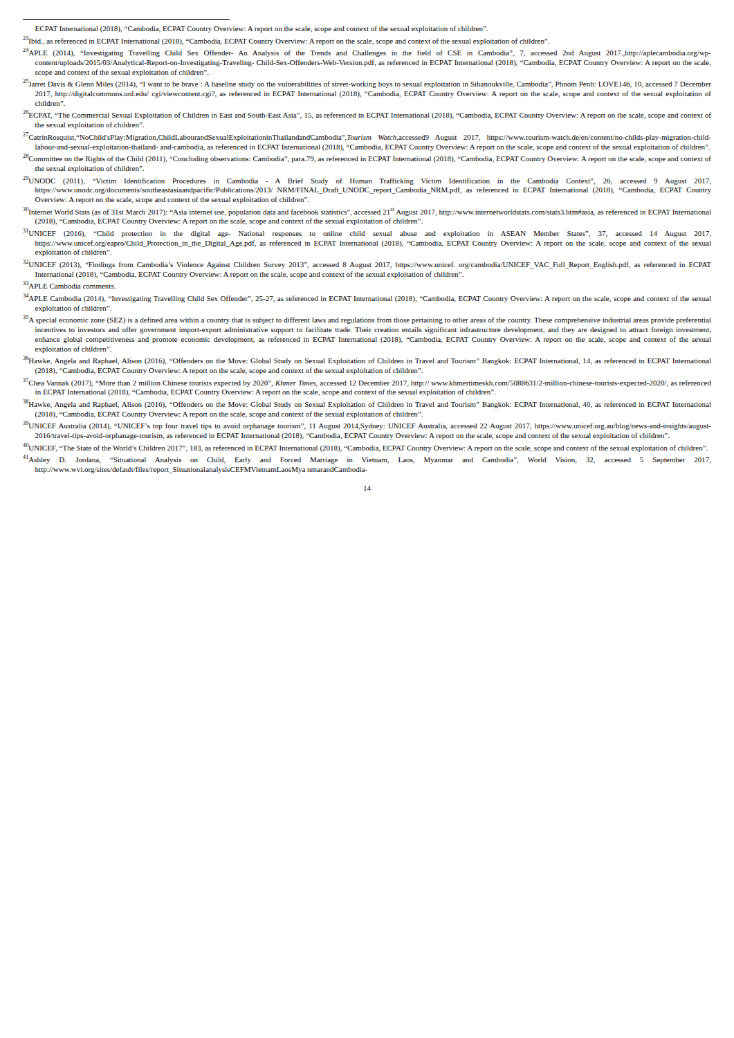ECPAT International (2018), “Cambodia, ECPAT Country Overview: A report on the scale, scope and context of the sexual exploitation of children”.
23Ibid., as referenced in ECPAT International (2018), “Cambodia, ECPAT Country Overview: A report on the scale, scope and context of the sexual exploitation of children”.
24APLE (2014), “Investigating Travelling Child Sex Offender- An Analysis of the Trends and Challenges in the field of CSE in Cambodia”, 7, accessed 2nd August 2017.,http://aplecambodia.org/wp-content/uploads/2015/03/Analytical-Report-on-Investigating-Traveling- Child-Sex-Offenders-Web-Version.pdf, as referenced in ECPAT International (2018), “Cambodia, ECPAT Country Overview: A report on the scale, scope and context of the sexual exploitation of children”.
25Jarret Davis & Glenn Miles (2014), “I want to be brave : A baseline study on the vulnerabilities of street-working boys to sexual exploitation in Sihanoukville, Cambodia”, Phnom Penh: LOVE146, 10, accessed 7 December 2017, http://digitalcommons.unl.edu/ cgi/viewcontent.cgi?, as referenced in ECPAT International (2018), “Cambodia, ECPAT Country Overview: A report on the scale, scope and context of the sexual exploitation of children”.
26ECPAT, “The Commercial Sexual Exploitation of Children in East and South-East Asia”, 15, as referenced in ECPAT International (2018), “Cambodia, ECPAT Country Overview: A report on the scale, scope and context of the sexual exploitation of children”.
27CatrinRosquist,“NoChild'sPlay:Migration,ChildLabourandSexualExploitationinThailandandCambodia”,Tourism Watch,accessed9 August 2017, https://www.tourism-watch.de/en/content/no-childs-play-migration-child-labour-and-sexual-exploitation-thailand- and-cambodia, as referenced in ECPAT International (2018), “Cambodia, ECPAT Country Overview: A report on the scale, scope and context of the sexual exploitation of children”.
28Committee on the Rights of the Child (2011), “Concluding observations: Cambodia”, para.79, as referenced in ECPAT International (2018), “Cambodia, ECPAT Country Overview: A report on the scale, scope and context of the sexual exploitation of children”.
29UNODC (2011), “Victim Identification Procedures in Cambodia - A Brief Study of Human Trafficking Victim Identification in the Cambodia Context”, 26, accessed 9 August 2017, https://www.unodc.org/documents/southeastasiaandpacific/Publications/2013/ NRM/FINAL_Draft_UNODC_report_Cambodia_NRM.pdf, as referenced in ECPAT International (2018), “Cambodia, ECPAT Country Overview: A report on the scale, scope and context of the sexual exploitation of children”.
30Internet World Stats (as of 31st March 2017): “Asia internet use, population data and facebook statistics”, accessed 21st August 2017, http://www.internetworldstats.com/stats3.htm#asia, as referenced in ECPAT International (2018), “Cambodia, ECPAT Country Overview: A report on the scale, scope and context of the sexual exploitation of children”.
31UNICEF (2016), “Child protection in the digital age- National responses to online child sexual abuse and exploitation in ASEAN Member States”, 37, accessed 14 August 2017, https://www.unicef.org/eapro/Child_Protection_in_the_Digital_Age.pdf, as referenced in ECPAT International (2018), “Cambodia, ECPAT Country Overview: A report on the scale, scope and context of the sexual exploitation of children”.
32UNICEF (2013), “Findings from Cambodia’s Violence Against Children Survey 2013”, accessed 8 August 2017, https://www.unicef. org/cambodia/UNICEF_VAC_Full_Report_English.pdf, as referenced in ECPAT International (2018), “Cambodia, ECPAT Country Overview: A report on the scale, scope and context of the sexual exploitation of children”.
33APLE Cambodia comments.
34APLE Cambodia (2014), “Investigating Travelling Child Sex Offender”, 25-27, as referenced in ECPAT International (2018), “Cambodia, ECPAT Country Overview: A report on the scale, scope and context of the sexual exploitation of children”.
35A special economic zone (SEZ) is a defined area within a country that is subject to different laws and regulations from those pertaining to other areas of the country. These comprehensive industrial areas provide preferential incentives to investors and offer government import-export administrative support to facilitate trade. Their creation entails significant infrastructure development, and they are designed to attract foreign investment, enhance global competitiveness and promote economic development, as referenced in ECPAT International (2018), “Cambodia, ECPAT Country Overview: A report on the scale, scope and context of the sexual exploitation of children”.
36Hawke, Angela and Raphael, Alison (2016), “Offenders on the Move: Global Study on Sexual Exploitation of Children in Travel and Tourism” Bangkok: ECPAT International, 14, as referenced in ECPAT International (2018), “Cambodia, ECPAT Country Overview: A report on the scale, scope and context of the sexual exploitation of children”.
37Chea Vannak (2017), “More than 2 million Chinese tourists expected by 2020”, Khmer Times, accessed 12 December 2017, http:// www.khmertimeskh.com/5088631/2-million-chinese-tourists-expected-2020/, as referenced in ECPAT International (2018), “Cambodia, ECPAT Country Overview: A report on the scale, scope and context of the sexual exploitation of children”.
38Hawke, Angela and Raphael, Alison (2016), “Offenders on the Move: Global Study on Sexual Exploitation of Children in Travel and Tourism” Bangkok: ECPAT International, 40, as referenced in ECPAT International (2018), “Cambodia, ECPAT Country Overview: A report on the scale, scope and context of the sexual exploitation of children”.
39UNICEF Australia (2014), “UNICEF’s top four travel tips to avoid orphanage tourism”, 11 August 2014,Sydney: UNICEF Australia, accessed 22 August 2017, https://www.unicef.org.au/blog/news-and-insights/august-2016/travel-tips-avoid-orphanage-tourism, as referenced in ECPAT International (2018), “Cambodia, ECPAT Country Overview: A report on the scale, scope and context of the sexual exploitation of children”.
40UNICEF, “The State of the World’s Children 2017”, 183, as referenced in ECPAT International (2018), “Cambodia, ECPAT Country Overview: A report on the scale, scope and context of the sexual exploitation of children”.
41Ashley D. Jordana, “Situational Analysis on Child, Early and Forced Marriage in Vietnam, Laos, Myanmar and Cambodia”, World Vision, 32, accessed 5 September 2017, http://www.wvi.org/sites/default/files/report_SituationalanalysisCEFMVietnamLaosMya nmarandCambodia-
14